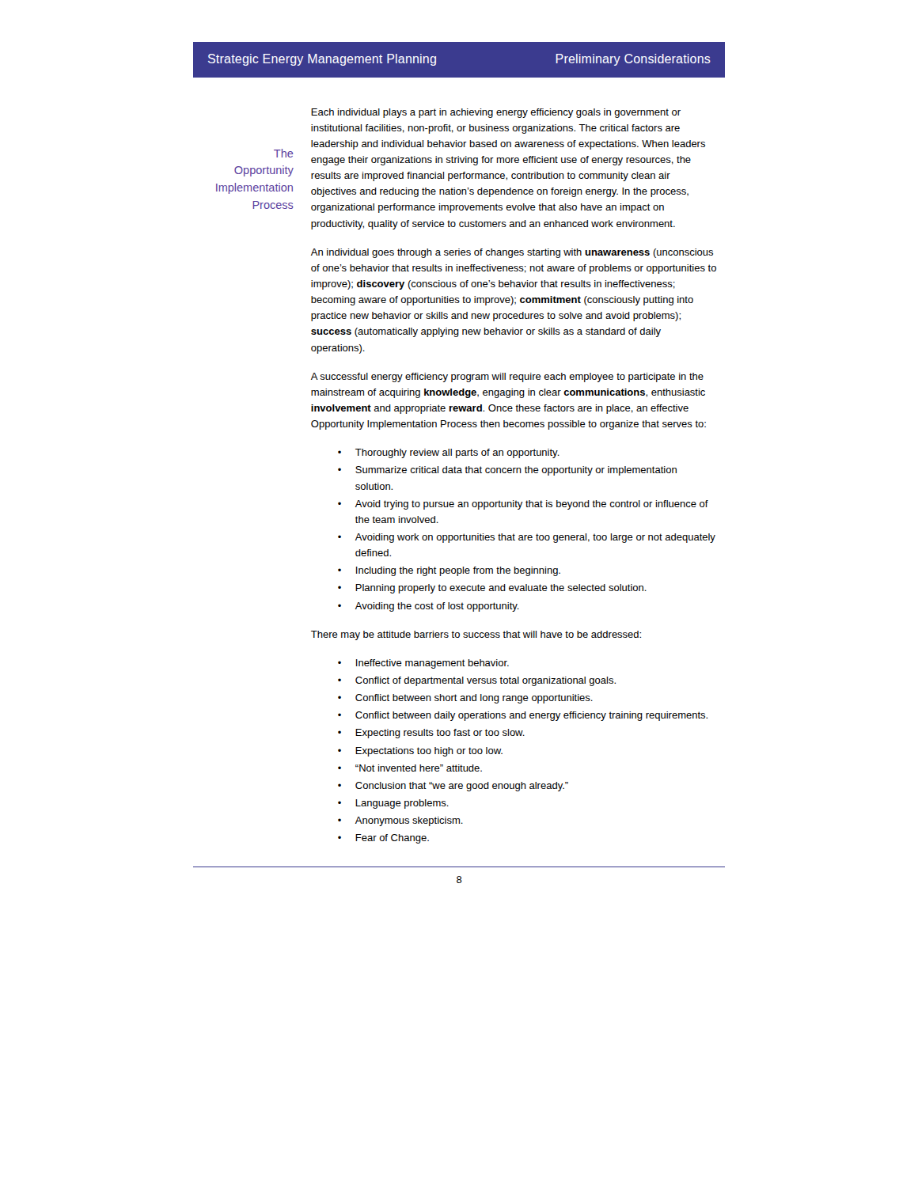Strategic Energy Management Planning Preliminary Considerations
The
Opportunity
Implementation
Process
Each individual plays a part in achieving energy efficiency goals in government or institutional facilities, non-profit, or business organizations. The critical factors are leadership and individual behavior based on awareness of expectations. When leaders engage their organizations in striving for more efficient use of energy resources, the results are improved financial performance, contribution to community clean air objectives and reducing the nation’s dependence on foreign energy. In the process, organizational performance improvements evolve that also have an impact on productivity, quality of service to customers and an enhanced work environment.
An individual goes through a series of changes starting with unawareness (unconscious of one’s behavior that results in ineffectiveness; not aware of problems or opportunities to improve); discovery (conscious of one’s behavior that results in ineffectiveness; becoming aware of opportunities to improve); commitment (consciously putting into practice new behavior or skills and new procedures to solve and avoid problems); success (automatically applying new behavior or skills as a standard of daily operations).
A successful energy efficiency program will require each employee to participate in the mainstream of acquiring knowledge, engaging in clear communications, enthusiastic involvement and appropriate reward. Once these factors are in place, an effective Opportunity Implementation Process then becomes possible to organize that serves to:
Thoroughly review all parts of an opportunity.
Summarize critical data that concern the opportunity or implementation solution.
Avoid trying to pursue an opportunity that is beyond the control or influence of the team involved.
Avoiding work on opportunities that are too general, too large or not adequately defined.
Including the right people from the beginning.
Planning properly to execute and evaluate the selected solution.
Avoiding the cost of lost opportunity.
There may be attitude barriers to success that will have to be addressed:
Ineffective management behavior.
Conflict of departmental versus total organizational goals.
Conflict between short and long range opportunities.
Conflict between daily operations and energy efficiency training requirements.
Expecting results too fast or too slow.
Expectations too high or too low.
“Not invented here” attitude.
Conclusion that “we are good enough already.”
Language problems.
Anonymous skepticism.
Fear of Change.
8